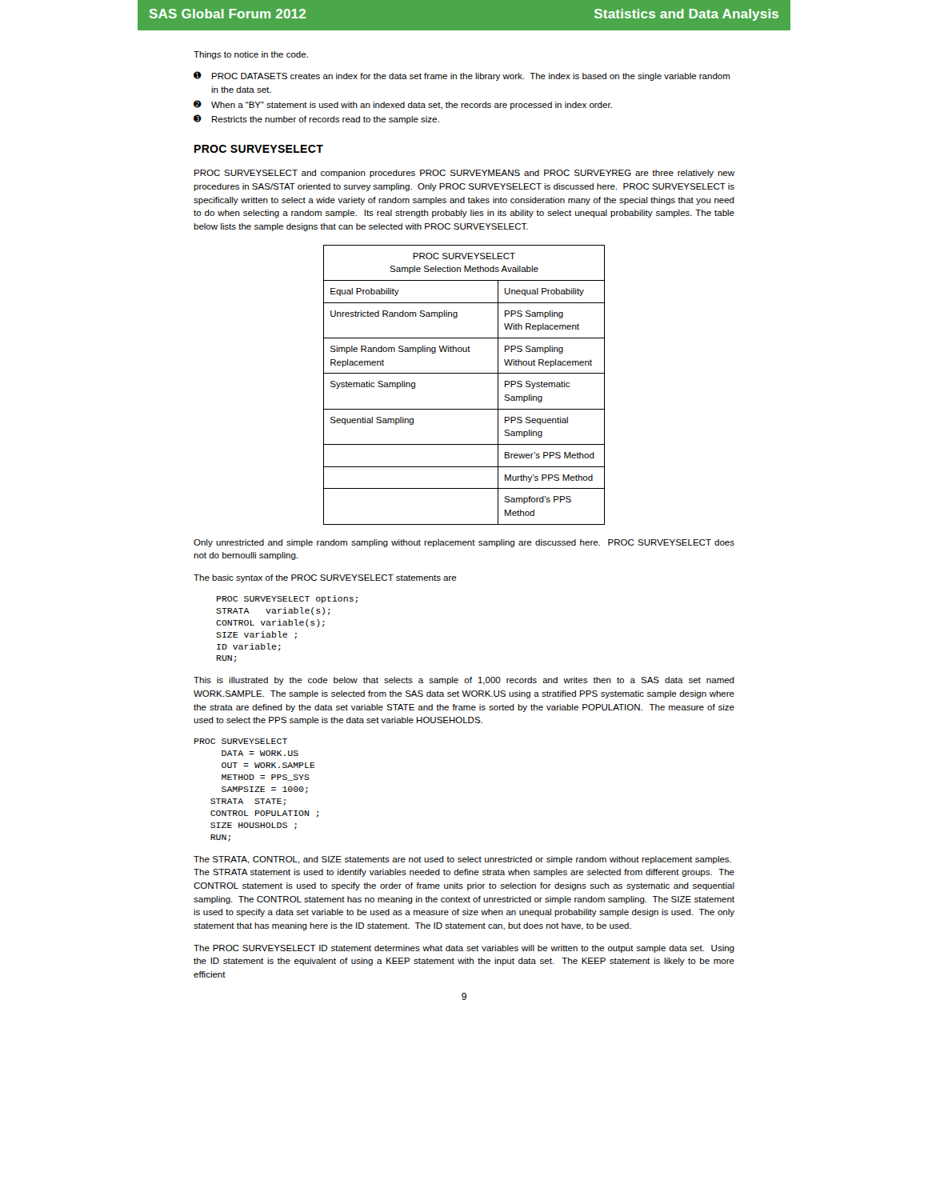SAS Global Forum 2012
Statistics and Data Analysis
Things to notice in the code.
➊ PROC DATASETS creates an index for the data set frame in the library work. The index is based on the single variable random in the data set.
➋ When a “BY” statement is used with an indexed data set, the records are processed in index order.
➌ Restricts the number of records read to the sample size.
PROC SURVEYSELECT
PROC SURVEYSELECT and companion procedures PROC SURVEYMEANS and PROC SURVEYREG are three relatively new procedures in SAS/STAT oriented to survey sampling. Only PROC SURVEYSELECT is discussed here. PROC SURVEYSELECT is specifically written to select a wide variety of random samples and takes into consideration many of the special things that you need to do when selecting a random sample. Its real strength probably lies in its ability to select unequal probability samples. The table below lists the sample designs that can be selected with PROC SURVEYSELECT.
| PROC SURVEYSELECT Sample Selection Methods Available |
| Equal Probability | Unequal Probability |
| Unrestricted Random Sampling | PPS Sampling With Replacement |
| Simple Random Sampling Without Replacement | PPS Sampling Without Replacement |
| Systematic Sampling | PPS Systematic Sampling |
| Sequential Sampling | PPS Sequential Sampling |
| | Brewer’s PPS Method |
| | Murthy’s PPS Method |
| | Sampford’s PPS Method |
Only unrestricted and simple random sampling without replacement sampling are discussed here. PROC SURVEYSELECT does not do bernoulli sampling.
The basic syntax of the PROC SURVEYSELECT statements are
PROC SURVEYSELECT options;
STRATA   variable(s);
CONTROL variable(s);
SIZE variable ;
ID variable;
RUN;
This is illustrated by the code below that selects a sample of 1,000 records and writes then to a SAS data set named WORK.SAMPLE. The sample is selected from the SAS data set WORK.US using a stratified PPS systematic sample design where the strata are defined by the data set variable STATE and the frame is sorted by the variable POPULATION. The measure of size used to select the PPS sample is the data set variable HOUSEHOLDS.
PROC SURVEYSELECT
     DATA = WORK.US
     OUT = WORK.SAMPLE
     METHOD = PPS_SYS
     SAMPSIZE = 1000;
   STRATA  STATE;
   CONTROL POPULATION ;
   SIZE HOUSHOLDS ;
   RUN;
The STRATA, CONTROL, and SIZE statements are not used to select unrestricted or simple random without replacement samples. The STRATA statement is used to identify variables needed to define strata when samples are selected from different groups. The CONTROL statement is used to specify the order of frame units prior to selection for designs such as systematic and sequential sampling. The CONTROL statement has no meaning in the context of unrestricted or simple random sampling. The SIZE statement is used to specify a data set variable to be used as a measure of size when an unequal probability sample design is used. The only statement that has meaning here is the ID statement. The ID statement can, but does not have, to be used.
The PROC SURVEYSELECT ID statement determines what data set variables will be written to the output sample data set. Using the ID statement is the equivalent of using a KEEP statement with the input data set. The KEEP statement is likely to be more efficient
9